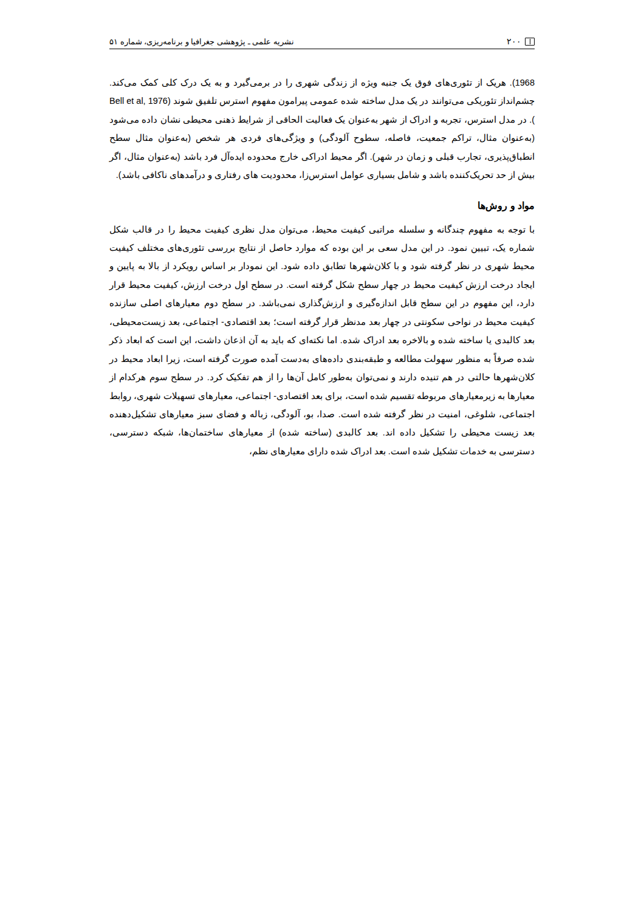۲۰۰
نشریه علمی ـ پژوهشی جغرافیا و برنامه‌ریزی، شماره ۵۱
1968). هریک از تئوری‌های فوق یک جنبه ویژه از زندگی شهری را در برمی‌گیرد و به یک درک کلی کمک می‌کند. چشم‌انداز تئوریکی می‌توانند در یک مدل ساخته شده عمومی پیرامون مفهوم استرس تلفیق شوند (Bell et al, 1976). در مدل استرس، تجربه و ادراک از شهر به‌عنوان یک فعالیت الحاقی از شرایط ذهنی محیطی نشان داده می‌شود (به‌عنوان مثال، تراکم جمعیت، فاصله، سطوح آلودگی) و ویژگی‌های فردی هر شخص (به‌عنوان مثال سطح انطباق‌پذیری، تجارب قبلی و زمان در شهر). اگر محیط ادراکی خارج محدوده ایده‌آل فرد باشد (به‌عنوان مثال، اگر بیش از حد تحریک‌کننده باشد و شامل بسیاری عوامل استرس‌زا، محدودیت های رفتاری و درآمدهای ناکافی باشد).
مواد و روش‌ها
با توجه به مفهوم چندگانه و سلسله مراتبی کیفیت محیط، می‌توان مدل نظری کیفیت محیط را در قالب شکل شماره یک، تبیین نمود. در این مدل سعی بر این بوده که موارد حاصل از نتایج بررسی تئوری‌های مختلف کیفیت محیط شهری در نظر گرفته شود و با کلان‌شهرها تطابق داده شود. این نمودار بر اساس رویکرد از بالا به پایین و ایجاد درخت ارزش کیفیت محیط در چهار سطح شکل گرفته است. در سطح اول درخت ارزش، کیفیت محیط قرار دارد، این مفهوم در این سطح قابل اندازه‌گیری و ارزش‌گذاری نمی‌باشد. در سطح دوم معیارهای اصلی سازنده کیفیت محیط در نواحی سکونتی در چهار بعد مدنظر قرار گرفته است؛ بعد اقتصادی- اجتماعی، بعد زیست‌محیطی، بعد کالبدی یا ساخته شده و بالاخره بعد ادراک شده. اما نکته‌ای که باید به آن اذعان داشت، این است که ابعاد ذکر شده صرفاً به منظور سهولت مطالعه و طبقه‌بندی داده‌های به‌دست آمده صورت گرفته است، زیرا ابعاد محیط در کلان‌شهرها حالتی در هم تنیده دارند و نمی‌توان به‌طور کامل آن‌ها را از هم تفکیک کرد. در سطح سوم هرکدام از معیارها به زیرمعیارهای مربوطه تقسیم شده است، برای بعد اقتصادی- اجتماعی، معیارهای تسهیلات شهری، روابط اجتماعی، شلوغی، امنیت در نظر گرفته شده است. صدا، بو، آلودگی، زباله و فضای سبز معیارهای تشکیل‌دهنده بعد زیست محیطی را تشکیل داده اند. بعد کالبدی (ساخته شده) از معیارهای ساختمان‌ها، شبکه دسترسی، دسترسی به خدمات تشکیل شده است. بعد ادراک شده دارای معیارهای نظم،